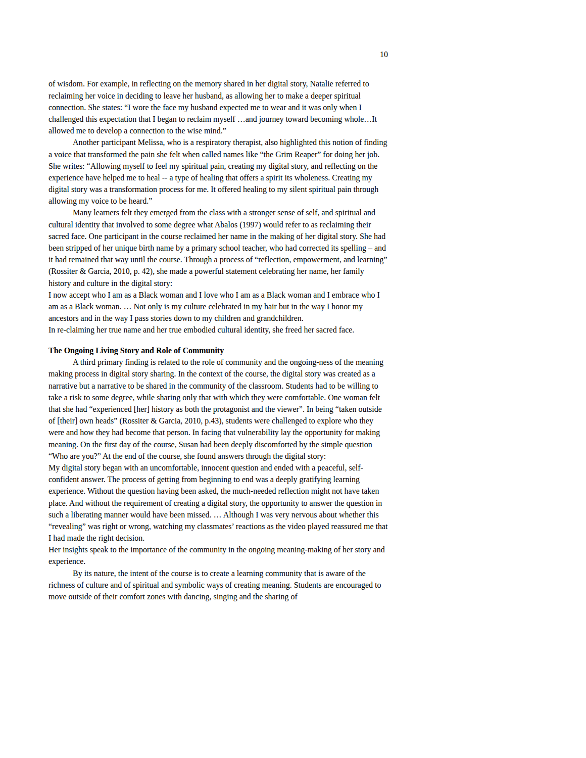10
of wisdom. For example, in reflecting on the memory shared in her digital story, Natalie referred to reclaiming her voice in deciding to leave her husband, as allowing her to make a deeper spiritual connection. She states: “I wore the face my husband expected me to wear and it was only when I challenged this expectation that I began to reclaim myself …and journey toward becoming whole…It allowed me to develop a connection to the wise mind.”
Another participant Melissa, who is a respiratory therapist, also highlighted this notion of finding a voice that transformed the pain she felt when called names like “the Grim Reaper” for doing her job. She writes: “Allowing myself to feel my spiritual pain, creating my digital story, and reflecting on the experience have helped me to heal -- a type of healing that offers a spirit its wholeness. Creating my digital story was a transformation process for me. It offered healing to my silent spiritual pain through allowing my voice to be heard.”
Many learners felt they emerged from the class with a stronger sense of self, and spiritual and cultural identity that involved to some degree what Abalos (1997) would refer to as reclaiming their sacred face. One participant in the course reclaimed her name in the making of her digital story. She had been stripped of her unique birth name by a primary school teacher, who had corrected its spelling – and it had remained that way until the course. Through a process of “reflection, empowerment, and learning” (Rossiter & Garcia, 2010, p. 42), she made a powerful statement celebrating her name, her family history and culture in the digital story:
I now accept who I am as a Black woman and I love who I am as a Black woman and I embrace who I am as a Black woman. … Not only is my culture celebrated in my hair but in the way I honor my ancestors and in the way I pass stories down to my children and grandchildren.
In re-claiming her true name and her true embodied cultural identity, she freed her sacred face.
The Ongoing Living Story and Role of Community
A third primary finding is related to the role of community and the ongoing-ness of the meaning making process in digital story sharing. In the context of the course, the digital story was created as a narrative but a narrative to be shared in the community of the classroom. Students had to be willing to take a risk to some degree, while sharing only that with which they were comfortable. One woman felt that she had “experienced [her] history as both the protagonist and the viewer”. In being “taken outside of [their] own heads” (Rossiter & Garcia, 2010, p.43), students were challenged to explore who they were and how they had become that person. In facing that vulnerability lay the opportunity for making meaning. On the first day of the course, Susan had been deeply discomforted by the simple question “Who are you?” At the end of the course, she found answers through the digital story:
My digital story began with an uncomfortable, innocent question and ended with a peaceful, self-confident answer. The process of getting from beginning to end was a deeply gratifying learning experience. Without the question having been asked, the much-needed reflection might not have taken place. And without the requirement of creating a digital story, the opportunity to answer the question in such a liberating manner would have been missed. … Although I was very nervous about whether this “revealing” was right or wrong, watching my classmates’ reactions as the video played reassured me that I had made the right decision.
Her insights speak to the importance of the community in the ongoing meaning-making of her story and experience.
By its nature, the intent of the course is to create a learning community that is aware of the richness of culture and of spiritual and symbolic ways of creating meaning. Students are encouraged to move outside of their comfort zones with dancing, singing and the sharing of